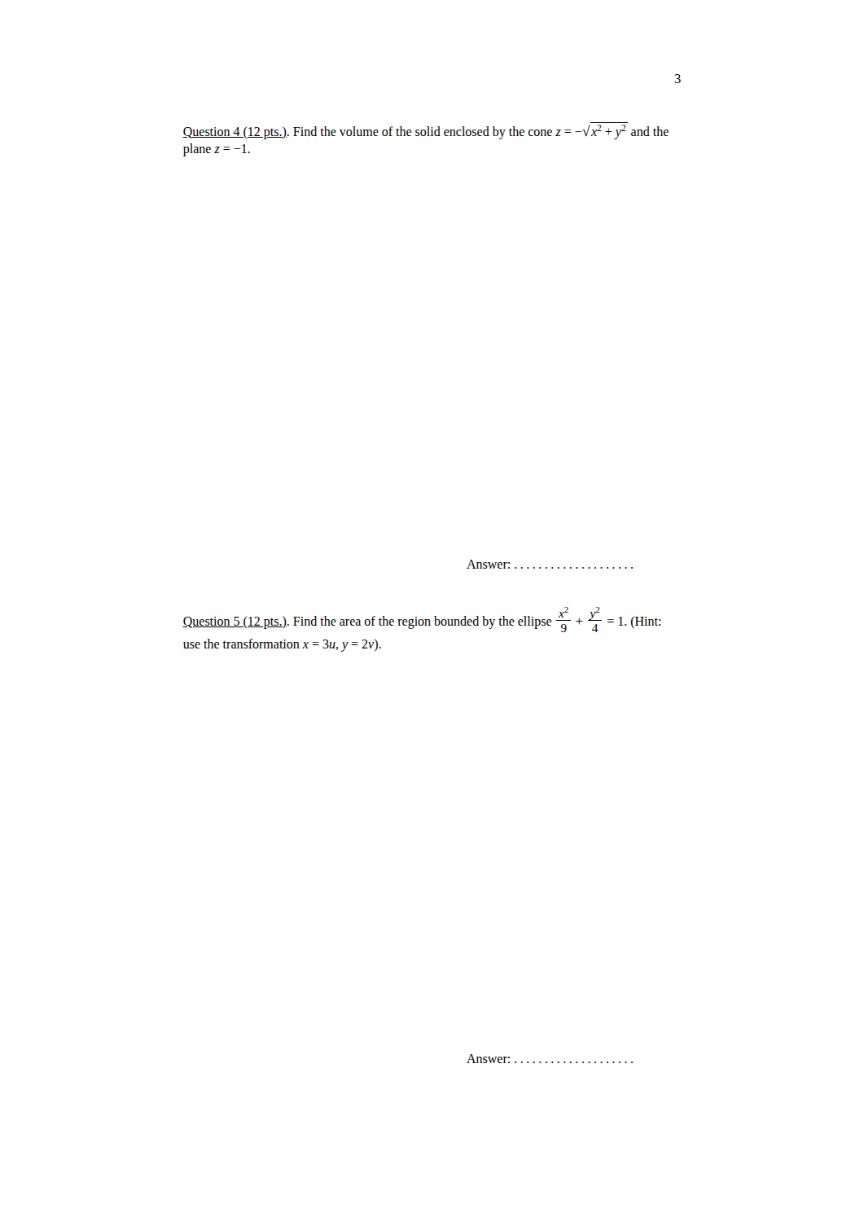3
Question 4 (12 pts.). Find the volume of the solid enclosed by the cone z = −x2 + y2 and the plane z = −1.
Answer: ....................
Question 5 (12 pts.). Find the area of the region bounded by the ellipse x29 + y24 = 1. (Hint: use the transformation x = 3u, y = 2v).
Answer: ....................